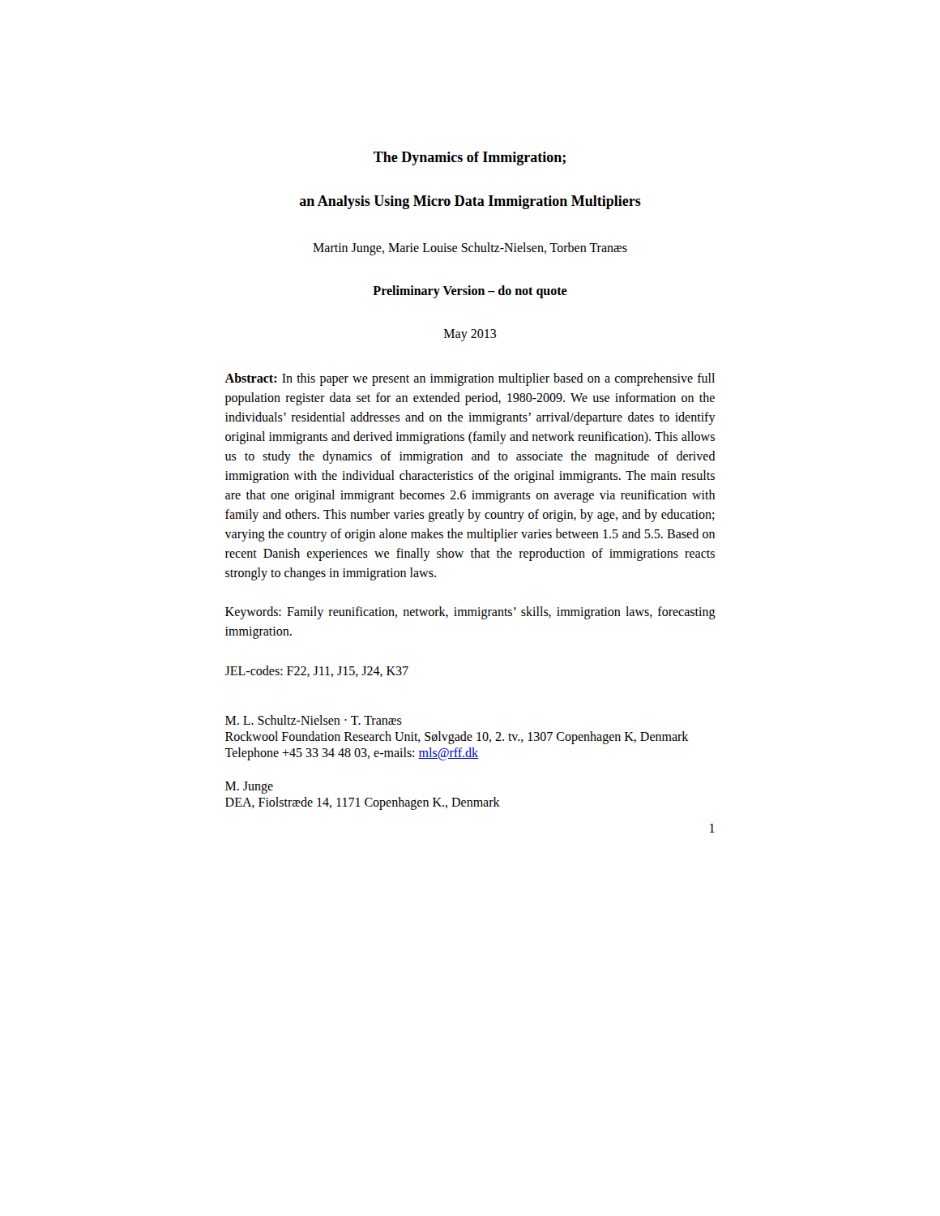The Dynamics of Immigration; an Analysis Using Micro Data Immigration Multipliers
Martin Junge, Marie Louise Schultz-Nielsen, Torben Tranæs
Preliminary Version – do not quote
May 2013
Abstract: In this paper we present an immigration multiplier based on a comprehensive full population register data set for an extended period, 1980-2009. We use information on the individuals’ residential addresses and on the immigrants’ arrival/departure dates to identify original immigrants and derived immigrations (family and network reunification). This allows us to study the dynamics of immigration and to associate the magnitude of derived immigration with the individual characteristics of the original immigrants. The main results are that one original immigrant becomes 2.6 immigrants on average via reunification with family and others. This number varies greatly by country of origin, by age, and by education; varying the country of origin alone makes the multiplier varies between 1.5 and 5.5. Based on recent Danish experiences we finally show that the reproduction of immigrations reacts strongly to changes in immigration laws.
Keywords: Family reunification, network, immigrants’ skills, immigration laws, forecasting immigration.
JEL-codes: F22, J11, J15, J24, K37
M. L. Schultz-Nielsen · T. Tranæs
Rockwool Foundation Research Unit, Sølvgade 10, 2. tv., 1307 Copenhagen K, Denmark
Telephone +45 33 34 48 03, e-mails: mls@rff.dk
M. Junge
DEA, Fiolstræde 14, 1171 Copenhagen K., Denmark
1